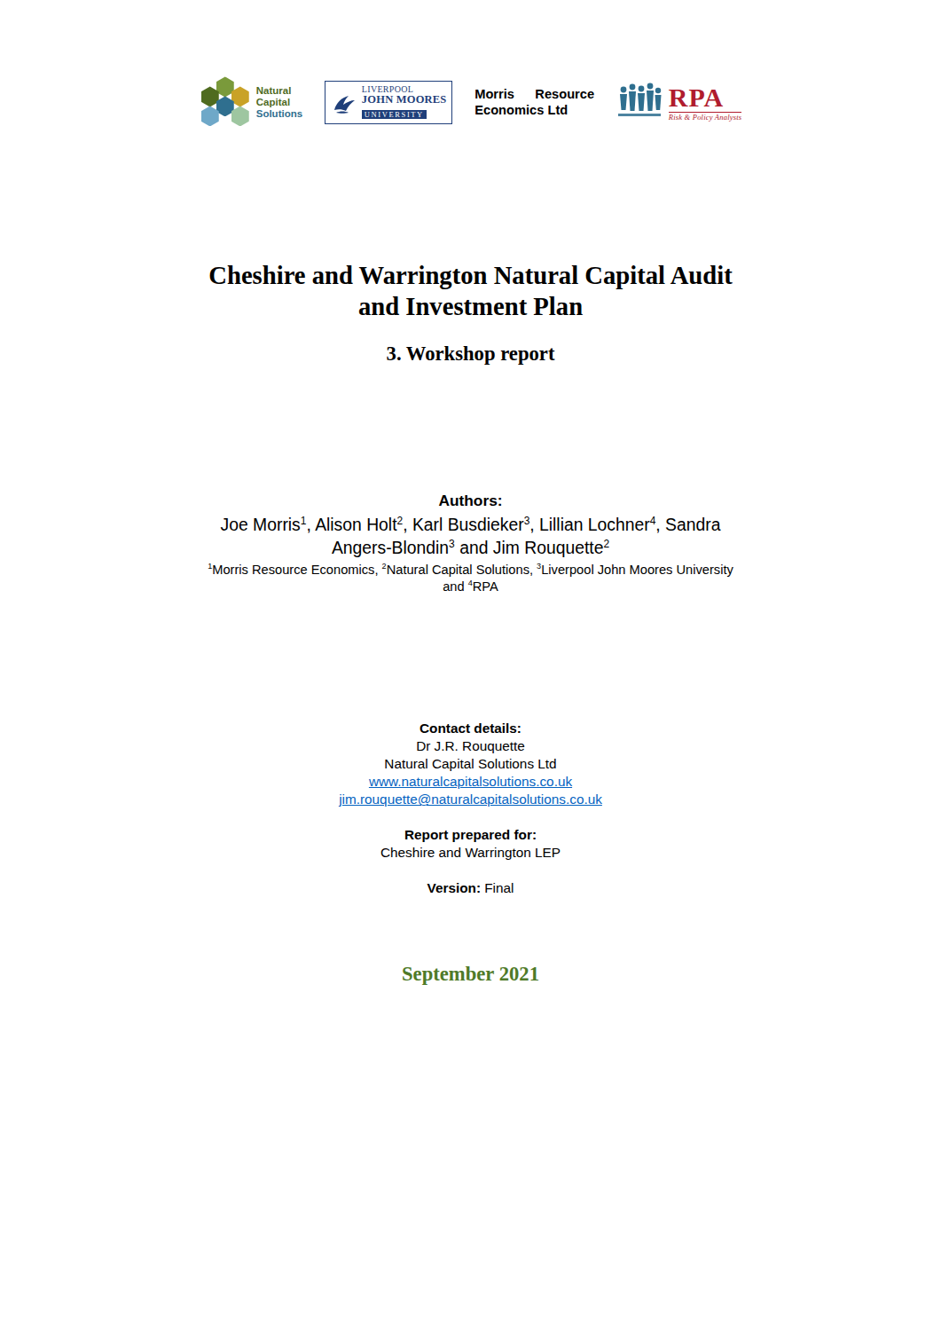Natural
Capital
Solutions
LIVERPOOL
JOHN MOORES
UNIVERSITY
Morris Resource
Economics Ltd
RPA
Risk & Policy Analysts
Cheshire and Warrington Natural Capital Audit
and Investment Plan
3. Workshop report
Authors:
Joe Morris1, Alison Holt2, Karl Busdieker3, Lillian Lochner4, Sandra Angers-Blondin3 and Jim Rouquette2
1Morris Resource Economics, 2Natural Capital Solutions, 3Liverpool John Moores University and 4RPA
Contact details:
Dr J.R. Rouquette
Natural Capital Solutions Ltd
www.naturalcapitalsolutions.co.uk
jim.rouquette@naturalcapitalsolutions.co.uk
Report prepared for:
Cheshire and Warrington LEP
Version: Final
September 2021